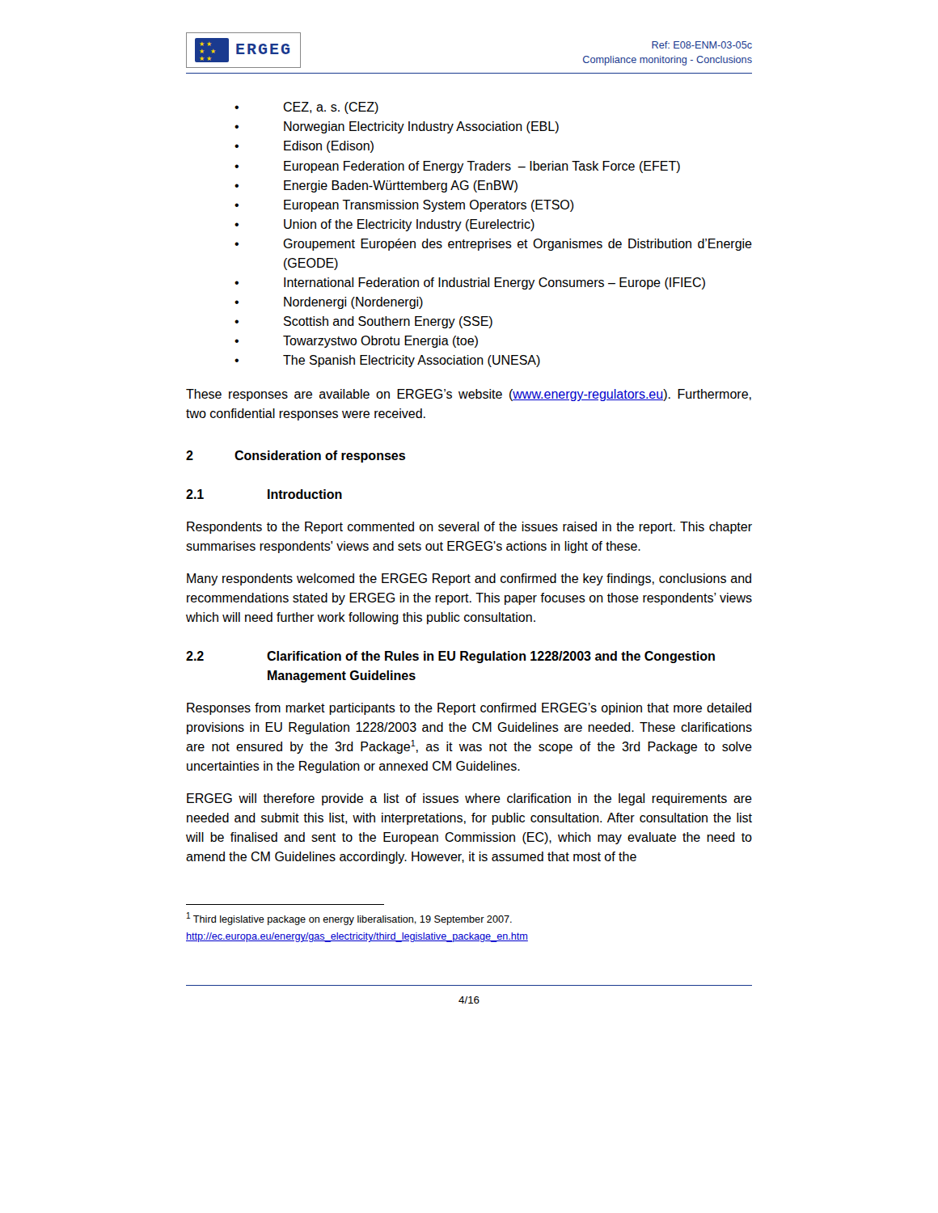ERGEG
Ref: E08-ENM-03-05c
Compliance monitoring - Conclusions
CEZ, a. s. (CEZ)
Norwegian Electricity Industry Association (EBL)
Edison (Edison)
European Federation of Energy Traders – Iberian Task Force (EFET)
Energie Baden-Württemberg AG (EnBW)
European Transmission System Operators (ETSO)
Union of the Electricity Industry (Eurelectric)
Groupement Européen des entreprises et Organismes de Distribution d’Energie (GEODE)
International Federation of Industrial Energy Consumers – Europe (IFIEC)
Nordenergi (Nordenergi)
Scottish and Southern Energy (SSE)
Towarzystwo Obrotu Energia (toe)
The Spanish Electricity Association (UNESA)
These responses are available on ERGEG’s website (www.energy-regulators.eu). Furthermore, two confidential responses were received.
2 Consideration of responses
2.1 Introduction
Respondents to the Report commented on several of the issues raised in the report. This chapter summarises respondents' views and sets out ERGEG's actions in light of these.
Many respondents welcomed the ERGEG Report and confirmed the key findings, conclusions and recommendations stated by ERGEG in the report. This paper focuses on those respondents’ views which will need further work following this public consultation.
2.2 Clarification of the Rules in EU Regulation 1228/2003 and the Congestion Management Guidelines
Responses from market participants to the Report confirmed ERGEG’s opinion that more detailed provisions in EU Regulation 1228/2003 and the CM Guidelines are needed. These clarifications are not ensured by the 3rd Package1, as it was not the scope of the 3rd Package to solve uncertainties in the Regulation or annexed CM Guidelines.
ERGEG will therefore provide a list of issues where clarification in the legal requirements are needed and submit this list, with interpretations, for public consultation. After consultation the list will be finalised and sent to the European Commission (EC), which may evaluate the need to amend the CM Guidelines accordingly. However, it is assumed that most of the
1 Third legislative package on energy liberalisation, 19 September 2007.
http://ec.europa.eu/energy/gas_electricity/third_legislative_package_en.htm
4/16